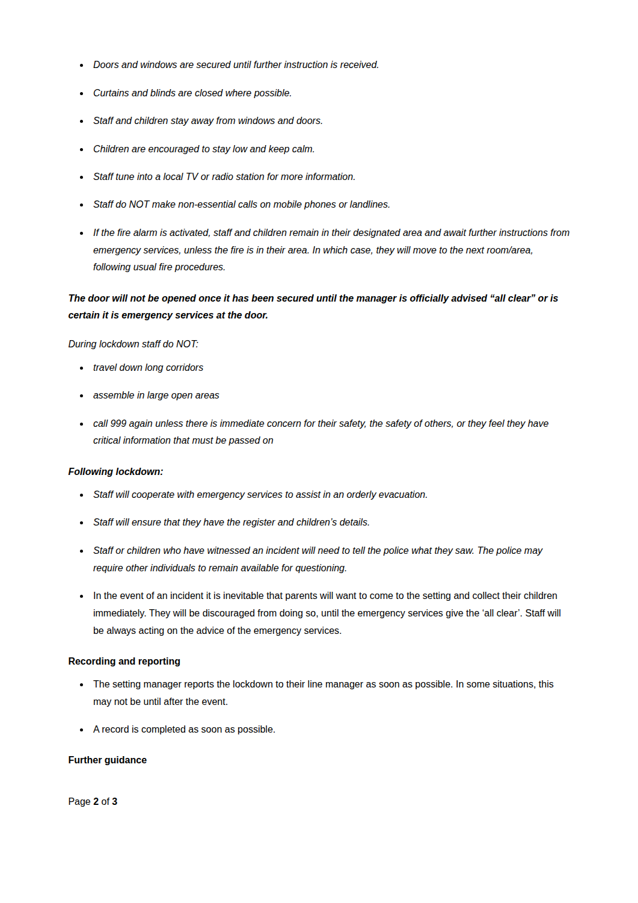Doors and windows are secured until further instruction is received.
Curtains and blinds are closed where possible.
Staff and children stay away from windows and doors.
Children are encouraged to stay low and keep calm.
Staff tune into a local TV or radio station for more information.
Staff do NOT make non-essential calls on mobile phones or landlines.
If the fire alarm is activated, staff and children remain in their designated area and await further instructions from emergency services, unless the fire is in their area. In which case, they will move to the next room/area, following usual fire procedures.
The door will not be opened once it has been secured until the manager is officially advised “all clear” or is certain it is emergency services at the door.
During lockdown staff do NOT:
travel down long corridors
assemble in large open areas
call 999 again unless there is immediate concern for their safety, the safety of others, or they feel they have critical information that must be passed on
Following lockdown:
Staff will cooperate with emergency services to assist in an orderly evacuation.
Staff will ensure that they have the register and children’s details.
Staff or children who have witnessed an incident will need to tell the police what they saw. The police may require other individuals to remain available for questioning.
In the event of an incident it is inevitable that parents will want to come to the setting and collect their children immediately. They will be discouraged from doing so, until the emergency services give the ‘all clear’. Staff will be always acting on the advice of the emergency services.
Recording and reporting
The setting manager reports the lockdown to their line manager as soon as possible. In some situations, this may not be until after the event.
A record is completed as soon as possible.
Further guidance
Page 2 of 3